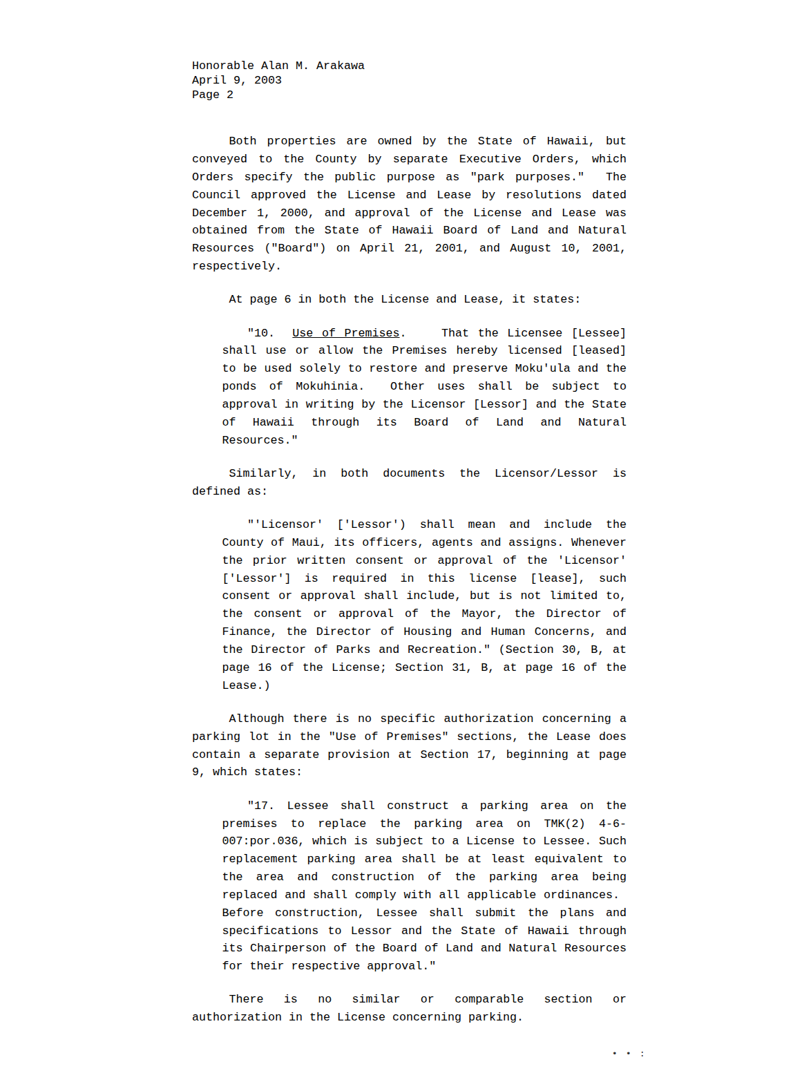Honorable Alan M. Arakawa April 9, 2003 Page 2
Both properties are owned by the State of Hawaii, but conveyed to the County by separate Executive Orders, which Orders specify the public purpose as "park purposes." The Council approved the License and Lease by resolutions dated December 1, 2000, and approval of the License and Lease was obtained from the State of Hawaii Board of Land and Natural Resources ("Board") on April 21, 2001, and August 10, 2001, respectively.
At page 6 in both the License and Lease, it states:
"10. Use of Premises. That the Licensee [Lessee] shall use or allow the Premises hereby licensed [leased] to be used solely to restore and preserve Moku'ula and the ponds of Mokuhinia. Other uses shall be subject to approval in writing by the Licensor [Lessor] and the State of Hawaii through its Board of Land and Natural Resources."
Similarly, in both documents the Licensor/Lessor is defined as:
"'Licensor' ['Lessor') shall mean and include the County of Maui, its officers, agents and assigns. Whenever the prior written consent or approval of the 'Licensor' ['Lessor'] is required in this license [lease], such consent or approval shall include, but is not limited to, the consent or approval of the Mayor, the Director of Finance, the Director of Housing and Human Concerns, and the Director of Parks and Recreation." (Section 30, B, at page 16 of the License; Section 31, B, at page 16 of the Lease.)
Although there is no specific authorization concerning a parking lot in the "Use of Premises" sections, the Lease does contain a separate provision at Section 17, beginning at page 9, which states:
"17. Lessee shall construct a parking area on the premises to replace the parking area on TMK(2) 4-6-007:por.036, which is subject to a License to Lessee. Such replacement parking area shall be at least equivalent to the area and construction of the parking area being replaced and shall comply with all applicable ordinances. Before construction, Lessee shall submit the plans and specifications to Lessor and the State of Hawaii through its Chairperson of the Board of Land and Natural Resources for their respective approval."
There is no similar or comparable section or authorization in the License concerning parking.
• • :